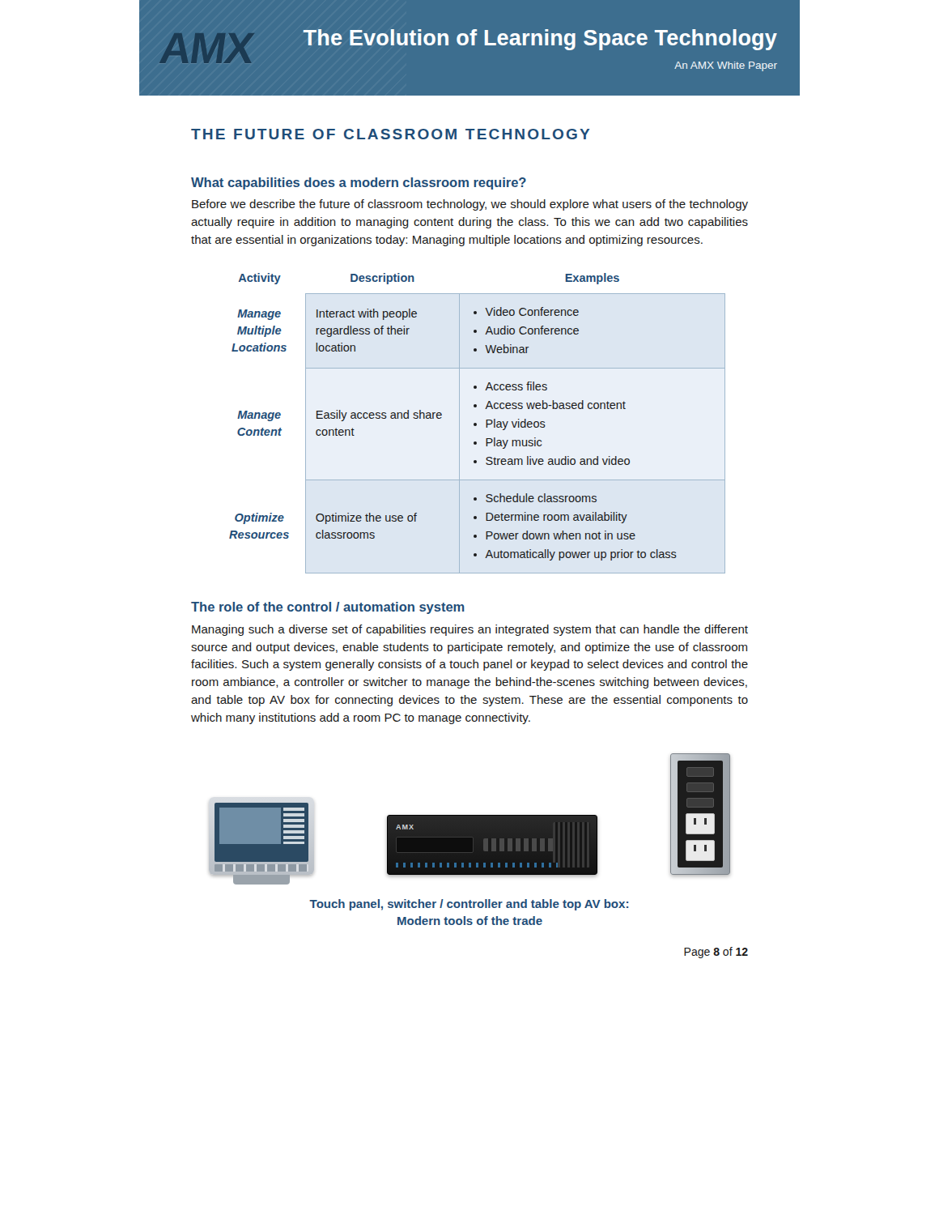AMX
The Evolution of Learning Space Technology
An AMX White Paper
THE FUTURE OF CLASSROOM TECHNOLOGY
What capabilities does a modern classroom require?
Before we describe the future of classroom technology, we should explore what users of the technology actually require in addition to managing content during the class. To this we can add two capabilities that are essential in organizations today: Managing multiple locations and optimizing resources.
| Activity | Description | Examples |
| --- | --- | --- |
| Manage Multiple Locations | Interact with people regardless of their location | Video Conference Audio Conference Webinar |
| Manage Content | Easily access and share content | Access files Access web-based content Play videos Play music Stream live audio and video |
| Optimize Resources | Optimize the use of classrooms | Schedule classrooms Determine room availability Power down when not in use Automatically power up prior to class |
The role of the control / automation system
Managing such a diverse set of capabilities requires an integrated system that can handle the different source and output devices, enable students to participate remotely, and optimize the use of classroom facilities. Such a system generally consists of a touch panel or keypad to select devices and control the room ambiance, a controller or switcher to manage the behind-the-scenes switching between devices, and table top AV box for connecting devices to the system. These are the essential components to which many institutions add a room PC to manage connectivity.
AMX
Touch panel, switcher / controller and table top AV box:
Modern tools of the trade
Page 8 of 12